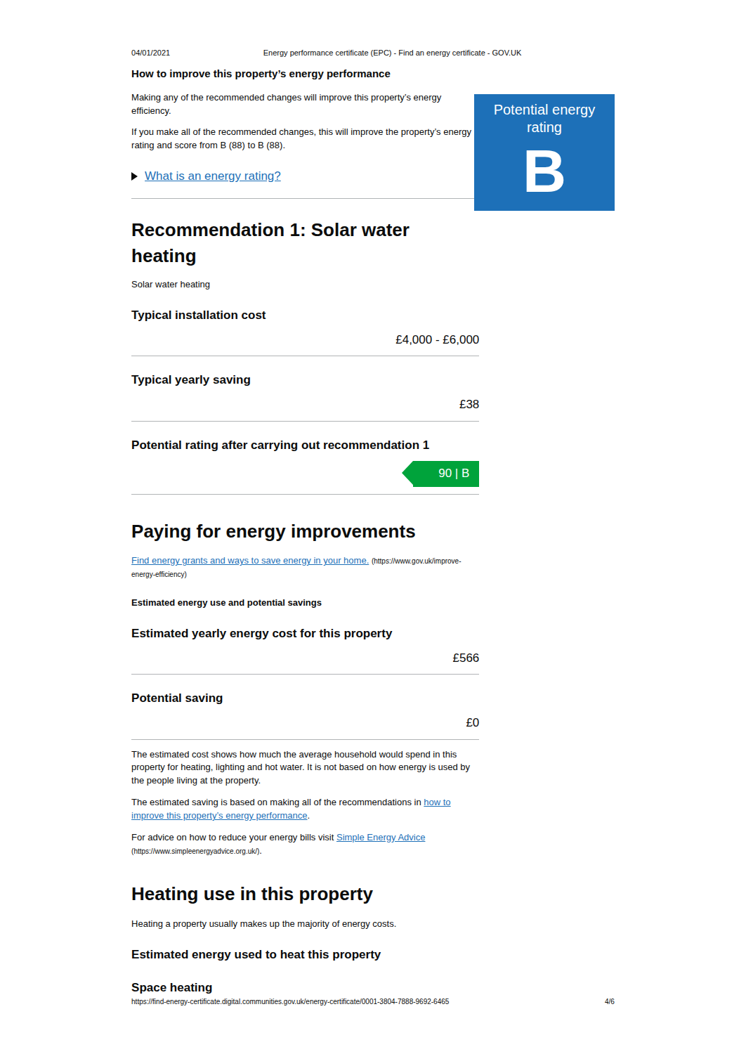04/01/2021
Energy performance certificate (EPC) - Find an energy certificate - GOV.UK
Potential energy
rating
B
How to improve this property’s energy performance
Making any of the recommended changes will improve this property’s energy efficiency.
If you make all of the recommended changes, this will improve the property’s energy rating and score from B (88) to B (88).
What is an energy rating?
Recommendation 1: Solar water heating
Solar water heating
Typical installation cost
£4,000 - £6,000
Typical yearly saving
£38
Potential rating after carrying out recommendation 1
90 | B
Paying for energy improvements
Find energy grants and ways to save energy in your home. (https://www.gov.uk/improve-energy-efficiency)
Estimated energy use and potential savings
Estimated yearly energy cost for this property
£566
Potential saving
£0
The estimated cost shows how much the average household would spend in this property for heating, lighting and hot water. It is not based on how energy is used by the people living at the property.
The estimated saving is based on making all of the recommendations in how to improve this property’s energy performance.
For advice on how to reduce your energy bills visit Simple Energy Advice (https://www.simpleenergyadvice.org.uk/).
Heating use in this property
Heating a property usually makes up the majority of energy costs.
Estimated energy used to heat this property
Space heating
https://find-energy-certificate.digital.communities.gov.uk/energy-certificate/0001-3804-7888-9692-6465
4/6